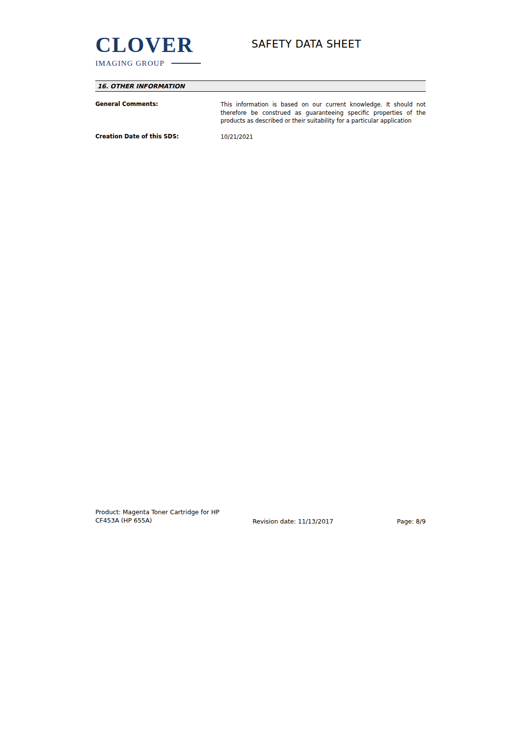CLOVER
IMAGING GROUP
SAFETY DATA SHEET
16. OTHER INFORMATION
General Comments:
This information is based on our current knowledge. It should not therefore be construed as guaranteeing specific properties of the products as described or their suitability for a particular application
Creation Date of this SDS:
10/21/2021
Product: Magenta Toner Cartridge for HP CF453A (HP 655A)
Revision date: 11/13/2017
Page: 8/9